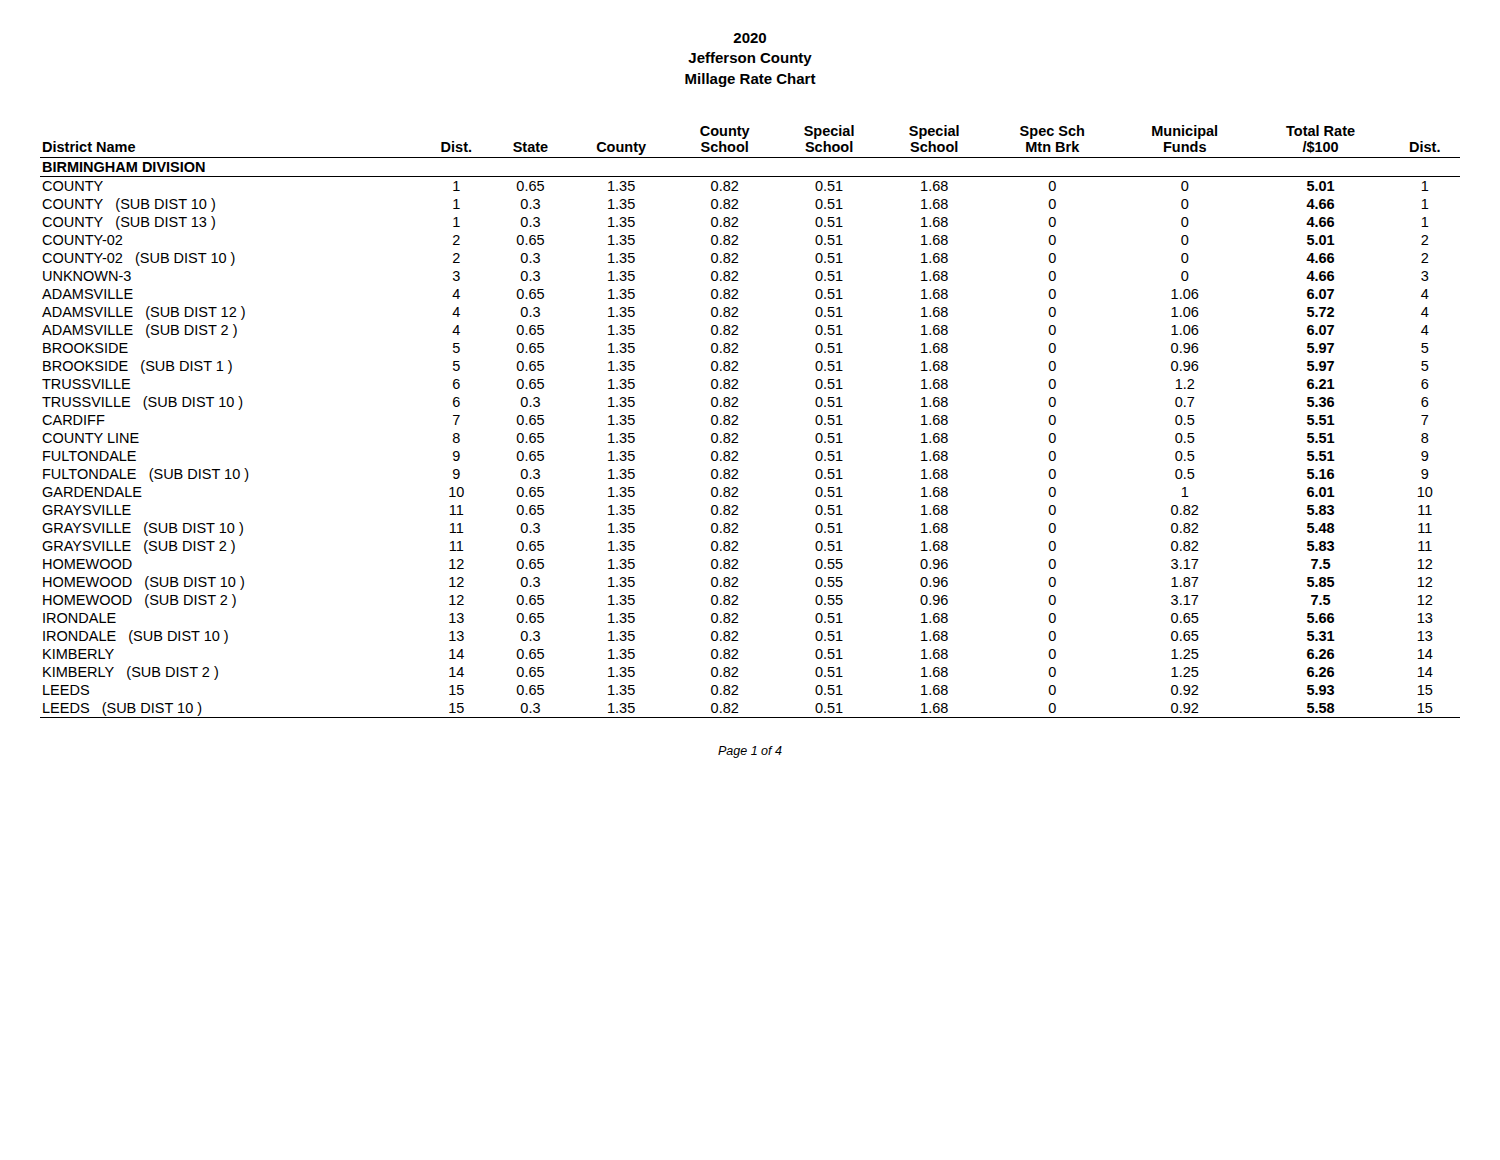2020
Jefferson County
Millage Rate Chart
| | | | | County | Special | Special | Spec Sch | Municipal | Total Rate | |
| --- | --- | --- | --- | --- | --- | --- | --- | --- | --- | --- |
| District Name | Dist. | State | County | School | School | School | Mtn Brk | Funds | /$100 | Dist. |
| BIRMINGHAM DIVISION |
| COUNTY | 1 | 0.65 | 1.35 | 0.82 | 0.51 | 1.68 | 0 | 0 | 5.01 | 1 |
| COUNTY (SUB DIST 10 ) | 1 | 0.3 | 1.35 | 0.82 | 0.51 | 1.68 | 0 | 0 | 4.66 | 1 |
| COUNTY (SUB DIST 13 ) | 1 | 0.3 | 1.35 | 0.82 | 0.51 | 1.68 | 0 | 0 | 4.66 | 1 |
| COUNTY-02 | 2 | 0.65 | 1.35 | 0.82 | 0.51 | 1.68 | 0 | 0 | 5.01 | 2 |
| COUNTY-02 (SUB DIST 10 ) | 2 | 0.3 | 1.35 | 0.82 | 0.51 | 1.68 | 0 | 0 | 4.66 | 2 |
| UNKNOWN-3 | 3 | 0.3 | 1.35 | 0.82 | 0.51 | 1.68 | 0 | 0 | 4.66 | 3 |
| ADAMSVILLE | 4 | 0.65 | 1.35 | 0.82 | 0.51 | 1.68 | 0 | 1.06 | 6.07 | 4 |
| ADAMSVILLE (SUB DIST 12 ) | 4 | 0.3 | 1.35 | 0.82 | 0.51 | 1.68 | 0 | 1.06 | 5.72 | 4 |
| ADAMSVILLE (SUB DIST 2 ) | 4 | 0.65 | 1.35 | 0.82 | 0.51 | 1.68 | 0 | 1.06 | 6.07 | 4 |
| BROOKSIDE | 5 | 0.65 | 1.35 | 0.82 | 0.51 | 1.68 | 0 | 0.96 | 5.97 | 5 |
| BROOKSIDE (SUB DIST 1 ) | 5 | 0.65 | 1.35 | 0.82 | 0.51 | 1.68 | 0 | 0.96 | 5.97 | 5 |
| TRUSSVILLE | 6 | 0.65 | 1.35 | 0.82 | 0.51 | 1.68 | 0 | 1.2 | 6.21 | 6 |
| TRUSSVILLE (SUB DIST 10 ) | 6 | 0.3 | 1.35 | 0.82 | 0.51 | 1.68 | 0 | 0.7 | 5.36 | 6 |
| CARDIFF | 7 | 0.65 | 1.35 | 0.82 | 0.51 | 1.68 | 0 | 0.5 | 5.51 | 7 |
| COUNTY LINE | 8 | 0.65 | 1.35 | 0.82 | 0.51 | 1.68 | 0 | 0.5 | 5.51 | 8 |
| FULTONDALE | 9 | 0.65 | 1.35 | 0.82 | 0.51 | 1.68 | 0 | 0.5 | 5.51 | 9 |
| FULTONDALE (SUB DIST 10 ) | 9 | 0.3 | 1.35 | 0.82 | 0.51 | 1.68 | 0 | 0.5 | 5.16 | 9 |
| GARDENDALE | 10 | 0.65 | 1.35 | 0.82 | 0.51 | 1.68 | 0 | 1 | 6.01 | 10 |
| GRAYSVILLE | 11 | 0.65 | 1.35 | 0.82 | 0.51 | 1.68 | 0 | 0.82 | 5.83 | 11 |
| GRAYSVILLE (SUB DIST 10 ) | 11 | 0.3 | 1.35 | 0.82 | 0.51 | 1.68 | 0 | 0.82 | 5.48 | 11 |
| GRAYSVILLE (SUB DIST 2 ) | 11 | 0.65 | 1.35 | 0.82 | 0.51 | 1.68 | 0 | 0.82 | 5.83 | 11 |
| HOMEWOOD | 12 | 0.65 | 1.35 | 0.82 | 0.55 | 0.96 | 0 | 3.17 | 7.5 | 12 |
| HOMEWOOD (SUB DIST 10 ) | 12 | 0.3 | 1.35 | 0.82 | 0.55 | 0.96 | 0 | 1.87 | 5.85 | 12 |
| HOMEWOOD (SUB DIST 2 ) | 12 | 0.65 | 1.35 | 0.82 | 0.55 | 0.96 | 0 | 3.17 | 7.5 | 12 |
| IRONDALE | 13 | 0.65 | 1.35 | 0.82 | 0.51 | 1.68 | 0 | 0.65 | 5.66 | 13 |
| IRONDALE (SUB DIST 10 ) | 13 | 0.3 | 1.35 | 0.82 | 0.51 | 1.68 | 0 | 0.65 | 5.31 | 13 |
| KIMBERLY | 14 | 0.65 | 1.35 | 0.82 | 0.51 | 1.68 | 0 | 1.25 | 6.26 | 14 |
| KIMBERLY (SUB DIST 2 ) | 14 | 0.65 | 1.35 | 0.82 | 0.51 | 1.68 | 0 | 1.25 | 6.26 | 14 |
| LEEDS | 15 | 0.65 | 1.35 | 0.82 | 0.51 | 1.68 | 0 | 0.92 | 5.93 | 15 |
| LEEDS (SUB DIST 10 ) | 15 | 0.3 | 1.35 | 0.82 | 0.51 | 1.68 | 0 | 0.92 | 5.58 | 15 |
Page 1 of 4